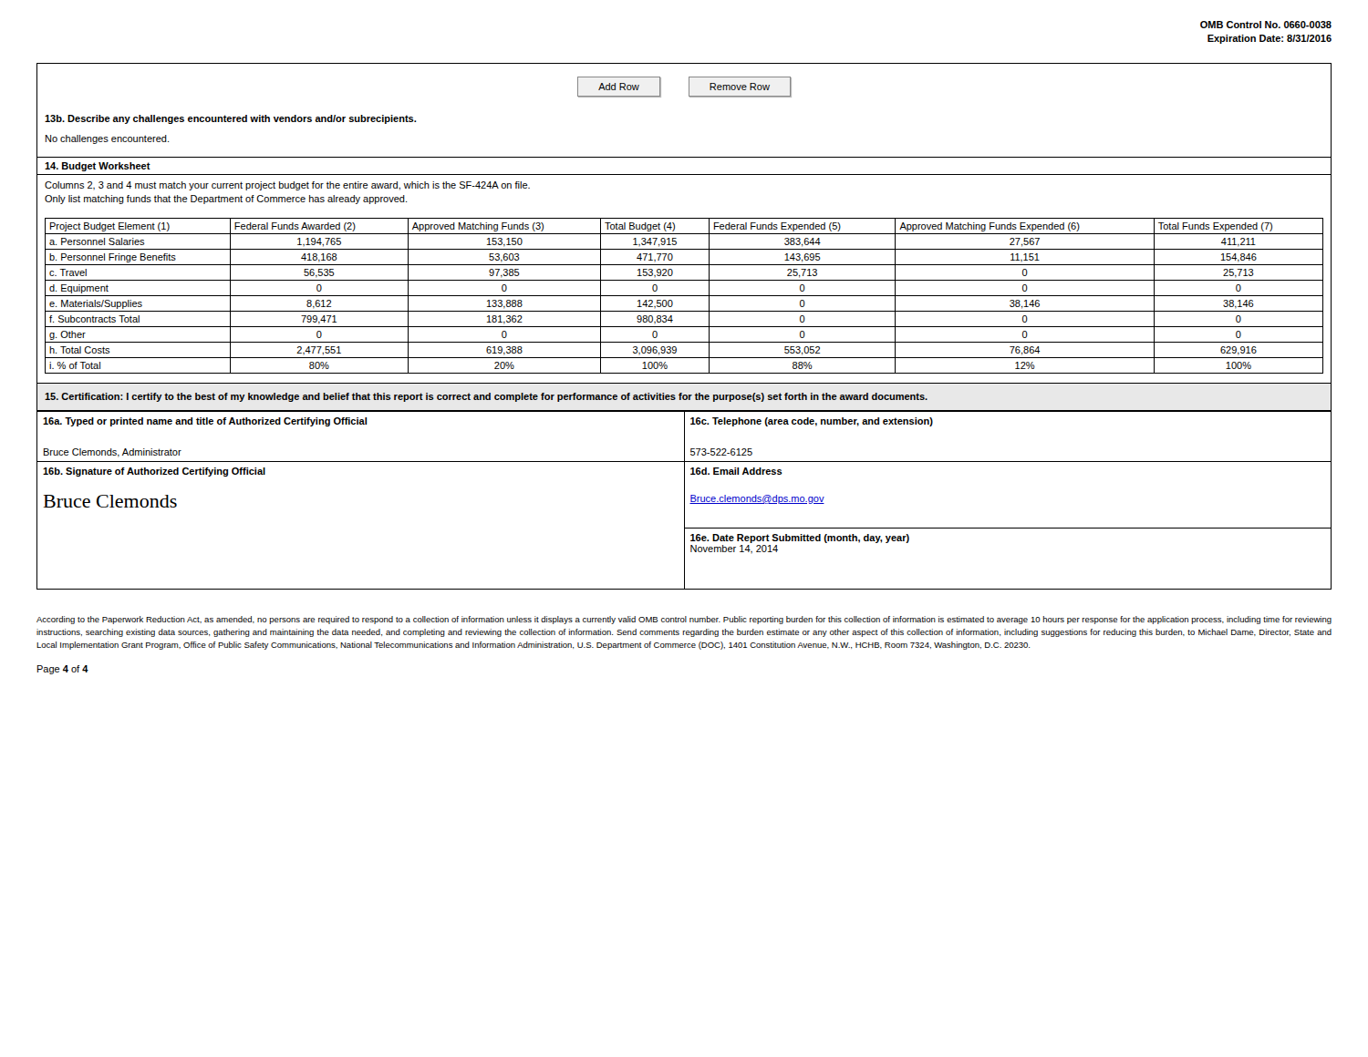OMB Control No. 0660-0038
Expiration Date: 8/31/2016
Add Row Remove Row
13b. Describe any challenges encountered with vendors and/or subrecipients.
No challenges encountered.
14. Budget Worksheet
Columns 2, 3 and 4 must match your current project budget for the entire award, which is the SF-424A on file.
Only list matching funds that the Department of Commerce has already approved.
| Project Budget Element (1) | Federal Funds Awarded (2) | Approved Matching Funds (3) | Total Budget (4) | Federal Funds Expended (5) | Approved Matching Funds Expended (6) | Total Funds Expended (7) |
| --- | --- | --- | --- | --- | --- | --- |
| a. Personnel Salaries | 1,194,765 | 153,150 | 1,347,915 | 383,644 | 27,567 | 411,211 |
| b. Personnel Fringe Benefits | 418,168 | 53,603 | 471,770 | 143,695 | 11,151 | 154,846 |
| c. Travel | 56,535 | 97,385 | 153,920 | 25,713 | 0 | 25,713 |
| d. Equipment | 0 | 0 | 0 | 0 | 0 | 0 |
| e. Materials/Supplies | 8,612 | 133,888 | 142,500 | 0 | 38,146 | 38,146 |
| f. Subcontracts Total | 799,471 | 181,362 | 980,834 | 0 | 0 | 0 |
| g. Other | 0 | 0 | 0 | 0 | 0 | 0 |
| h. Total Costs | 2,477,551 | 619,388 | 3,096,939 | 553,052 | 76,864 | 629,916 |
| i. % of Total | 80% | 20% | 100% | 88% | 12% | 100% |
15. Certification: I certify to the best of my knowledge and belief that this report is correct and complete for performance of activities for the purpose(s) set forth in the award documents.
| 16a. Typed or printed name and title of Authorized Certifying Official Bruce Clemonds, Administrator | 16c. Telephone (area code, number, and extension) 573-522-6125 |
| 16b. Signature of Authorized Certifying Official Bruce Clemonds | 16d. Email Address Bruce.clemonds@dps.mo.gov |
| 16e. Date Report Submitted (month, day, year) November 14, 2014 |
According to the Paperwork Reduction Act, as amended, no persons are required to respond to a collection of information unless it displays a currently valid OMB control number. Public reporting burden for this collection of information is estimated to average 10 hours per response for the application process, including time for reviewing instructions, searching existing data sources, gathering and maintaining the data needed, and completing and reviewing the collection of information. Send comments regarding the burden estimate or any other aspect of this collection of information, including suggestions for reducing this burden, to Michael Dame, Director, State and Local Implementation Grant Program, Office of Public Safety Communications, National Telecommunications and Information Administration, U.S. Department of Commerce (DOC), 1401 Constitution Avenue, N.W., HCHB, Room 7324, Washington, D.C. 20230.
Page 4 of 4